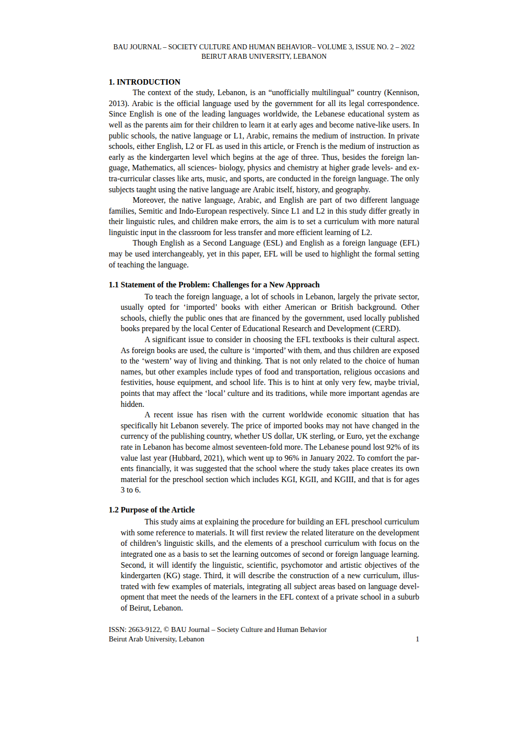BAU JOURNAL – SOCIETY CULTURE AND HUMAN BEHAVIOR– VOLUME 3, ISSUE NO. 2 – 2022
BEIRUT ARAB UNIVERSITY, LEBANON
1. INTRODUCTION
The context of the study, Lebanon, is an “unofficially multilingual” country (Kennison, 2013). Arabic is the official language used by the government for all its legal correspondence. Since English is one of the leading languages worldwide, the Lebanese educational system as well as the parents aim for their children to learn it at early ages and become native-like users. In public schools, the native language or L1, Arabic, remains the medium of instruction. In private schools, either English, L2 or FL as used in this article, or French is the medium of instruction as early as the kindergarten level which begins at the age of three. Thus, besides the foreign language, Mathematics, all sciences- biology, physics and chemistry at higher grade levels- and extra-curricular classes like arts, music, and sports, are conducted in the foreign language. The only subjects taught using the native language are Arabic itself, history, and geography.
Moreover, the native language, Arabic, and English are part of two different language families, Semitic and Indo-European respectively. Since L1 and L2 in this study differ greatly in their linguistic rules, and children make errors, the aim is to set a curriculum with more natural linguistic input in the classroom for less transfer and more efficient learning of L2.
Though English as a Second Language (ESL) and English as a foreign language (EFL) may be used interchangeably, yet in this paper, EFL will be used to highlight the formal setting of teaching the language.
1.1 Statement of the Problem: Challenges for a New Approach
To teach the foreign language, a lot of schools in Lebanon, largely the private sector, usually opted for ‘imported’ books with either American or British background. Other schools, chiefly the public ones that are financed by the government, used locally published books prepared by the local Center of Educational Research and Development (CERD).
A significant issue to consider in choosing the EFL textbooks is their cultural aspect. As foreign books are used, the culture is ‘imported’ with them, and thus children are exposed to the ‘western’ way of living and thinking. That is not only related to the choice of human names, but other examples include types of food and transportation, religious occasions and festivities, house equipment, and school life. This is to hint at only very few, maybe trivial, points that may affect the ‘local’ culture and its traditions, while more important agendas are hidden.
A recent issue has risen with the current worldwide economic situation that has specifically hit Lebanon severely. The price of imported books may not have changed in the currency of the publishing country, whether US dollar, UK sterling, or Euro, yet the exchange rate in Lebanon has become almost seventeen-fold more. The Lebanese pound lost 92% of its value last year (Hubbard, 2021), which went up to 96% in January 2022. To comfort the parents financially, it was suggested that the school where the study takes place creates its own material for the preschool section which includes KGI, KGII, and KGIII, and that is for ages 3 to 6.
1.2 Purpose of the Article
This study aims at explaining the procedure for building an EFL preschool curriculum with some reference to materials. It will first review the related literature on the development of children’s linguistic skills, and the elements of a preschool curriculum with focus on the integrated one as a basis to set the learning outcomes of second or foreign language learning. Second, it will identify the linguistic, scientific, psychomotor and artistic objectives of the kindergarten (KG) stage. Third, it will describe the construction of a new curriculum, illustrated with few examples of materials, integrating all subject areas based on language development that meet the needs of the learners in the EFL context of a private school in a suburb of Beirut, Lebanon.
ISSN: 2663-9122, © BAU Journal – Society Culture and Human Behavior
Beirut Arab University, Lebanon 1